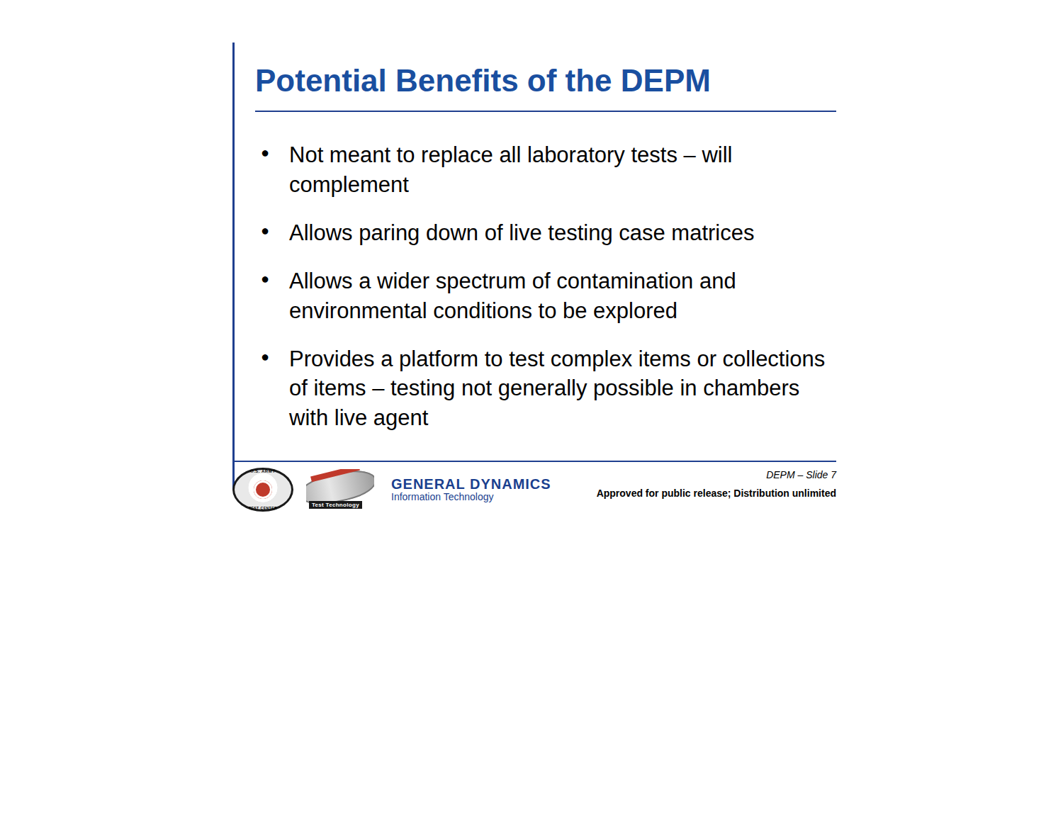Potential Benefits of the DEPM
Not meant to replace all laboratory tests – will complement
Allows paring down of live testing case matrices
Allows a wider spectrum of contamination and environmental conditions to be explored
Provides a platform to test complex items or collections of items – testing not generally possible in chambers with live agent
U.S. ARMY
TEST CENTER
Test Technology
GENERAL DYNAMICS
Information Technology
DEPM – Slide 7
Approved for public release; Distribution unlimited